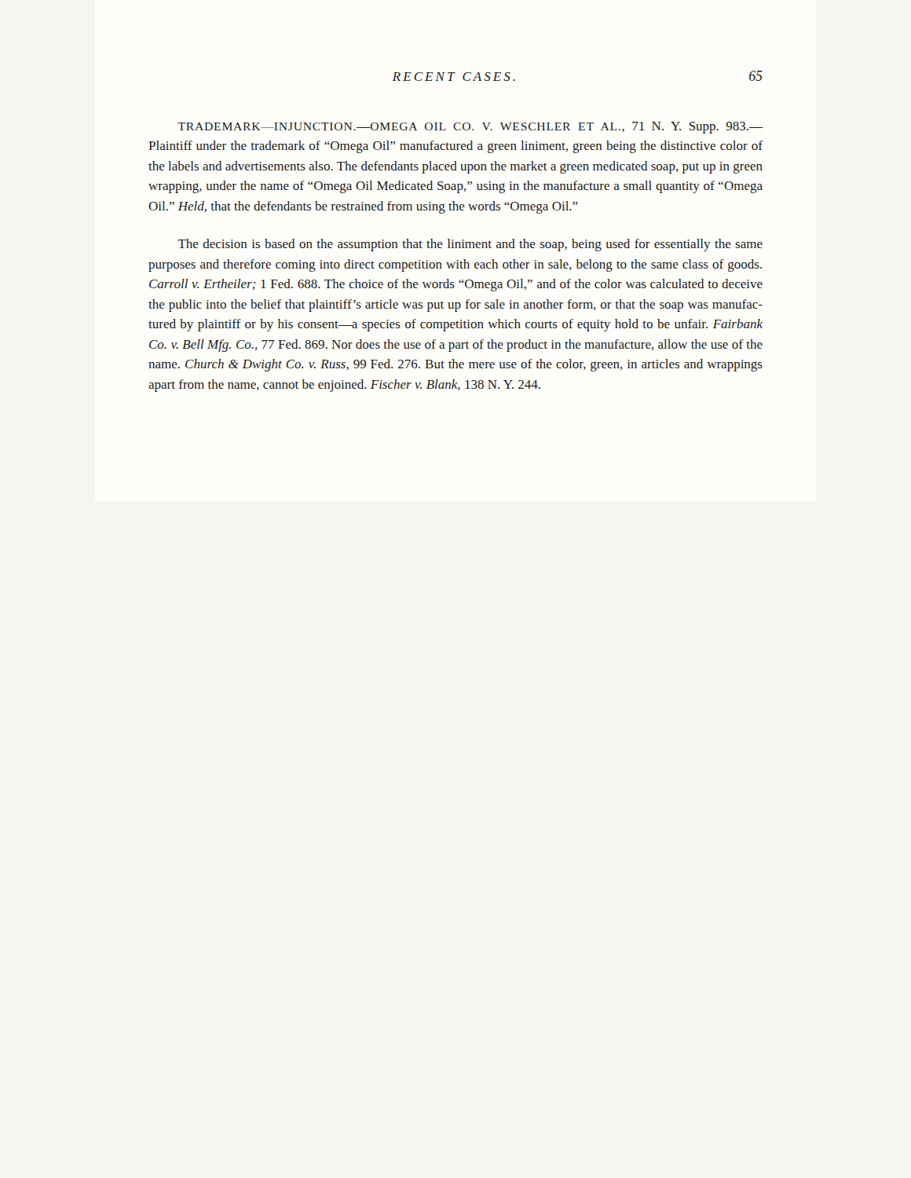Recent Cases.
65
Trademark—Injunction.—Omega Oil Co. v. Weschler et al., 71 N. Y. Supp. 983.—Plaintiff under the trademark of “Omega Oil” manufactured a green liniment, green being the distinctive color of the labels and advertisements also. The defendants placed upon the market a green medicated soap, put up in green wrapping, under the name of “Omega Oil Medicated Soap,” using in the manufacture a small quantity of “Omega Oil.” Held, that the defendants be restrained from using the words “Omega Oil.”
The decision is based on the assumption that the liniment and the soap, being used for essentially the same purposes and therefore coming into direct competition with each other in sale, belong to the same class of goods. Carroll v. Ertheiler; 1 Fed. 688. The choice of the words “Omega Oil,” and of the color was calculated to deceive the public into the belief that plaintiff’s article was put up for sale in another form, or that the soap was manufactured by plaintiff or by his consent—a species of competition which courts of equity hold to be unfair. Fairbank Co. v. Bell Mfg. Co., 77 Fed. 869. Nor does the use of a part of the product in the manufacture, allow the use of the name. Church & Dwight Co. v. Russ, 99 Fed. 276. But the mere use of the color, green, in articles and wrappings apart from the name, cannot be enjoined. Fischer v. Blank, 138 N. Y. 244.